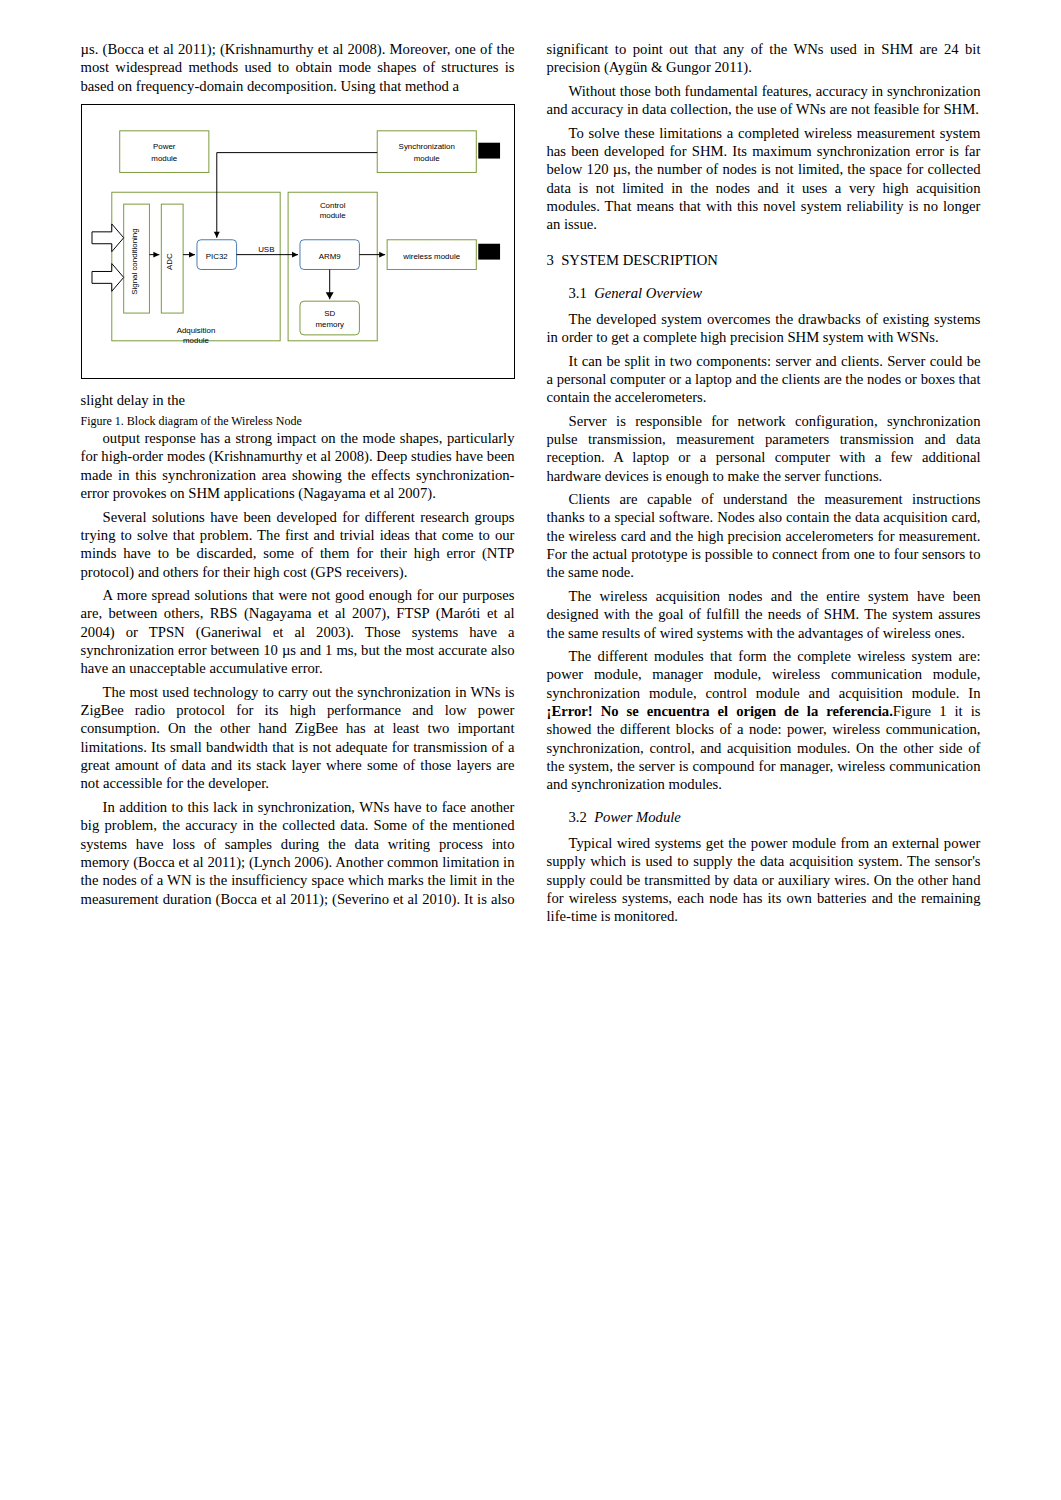µs. (Bocca et al 2011); (Krishnamurthy et al 2008). Moreover, one of the most widespread methods used to obtain mode shapes of structures is based on frequency-domain decomposition. Using that method a
Power module Synchronization module Adquisition module Signal conditioning ADC PIC32 Control module ARM9 SD memory wireless module USB
slight delay in the
Figure 1. Block diagram of the Wireless Node
output response has a strong impact on the mode shapes, particularly for high-order modes (Krishnamurthy et al 2008). Deep studies have been made in this synchronization area showing the effects synchronization-error provokes on SHM applications (Nagayama et al 2007).
Several solutions have been developed for different research groups trying to solve that problem. The first and trivial ideas that come to our minds have to be discarded, some of them for their high error (NTP protocol) and others for their high cost (GPS receivers).
A more spread solutions that were not good enough for our purposes are, between others, RBS (Nagayama et al 2007), FTSP (Maróti et al 2004) or TPSN (Ganeriwal et al 2003). Those systems have a synchronization error between 10 µs and 1 ms, but the most accurate also have an unacceptable accumulative error.
The most used technology to carry out the synchronization in WNs is ZigBee radio protocol for its high performance and low power consumption. On the other hand ZigBee has at least two important limitations. Its small bandwidth that is not adequate for transmission of a great amount of data and its stack layer where some of those layers are not accessible for the developer.
In addition to this lack in synchronization, WNs have to face another big problem, the accuracy in the collected data. Some of the mentioned systems have loss of samples during the data writing process into memory (Bocca et al 2011); (Lynch 2006). Another common limitation in the nodes of a WN is the insufficiency space which marks the limit in the measurement duration (Bocca et al 2011); (Severino et al 2010). It is also significant to point out that any of the WNs used in SHM are 24 bit precision (Aygün & Gungor 2011).
Without those both fundamental features, accuracy in synchronization and accuracy in data collection, the use of WNs are not feasible for SHM.
To solve these limitations a completed wireless measurement system has been developed for SHM. Its maximum synchronization error is far below 120 µs, the number of nodes is not limited, the space for collected data is not limited in the nodes and it uses a very high acquisition modules. That means that with this novel system reliability is no longer an issue.
3 SYSTEM DESCRIPTION
3.1 General Overview
The developed system overcomes the drawbacks of existing systems in order to get a complete high precision SHM system with WSNs.
It can be split in two components: server and clients. Server could be a personal computer or a laptop and the clients are the nodes or boxes that contain the accelerometers.
Server is responsible for network configuration, synchronization pulse transmission, measurement parameters transmission and data reception. A laptop or a personal computer with a few additional hardware devices is enough to make the server functions.
Clients are capable of understand the measurement instructions thanks to a special software. Nodes also contain the data acquisition card, the wireless card and the high precision accelerometers for measurement. For the actual prototype is possible to connect from one to four sensors to the same node.
The wireless acquisition nodes and the entire system have been designed with the goal of fulfill the needs of SHM. The system assures the same results of wired systems with the advantages of wireless ones.
The different modules that form the complete wireless system are: power module, manager module, wireless communication module, synchronization module, control module and acquisition module. In ¡Error! No se encuentra el origen de la referencia. Figure 1 it is showed the different blocks of a node: power, wireless communication, synchronization, control, and acquisition modules. On the other side of the system, the server is compound for manager, wireless communication and synchronization modules.
3.2 Power Module
Typical wired systems get the power module from an external power supply which is used to supply the data acquisition system. The sensor's supply could be transmitted by data or auxiliary wires. On the other hand for wireless systems, each node has its own batteries and the remaining life-time is monitored.